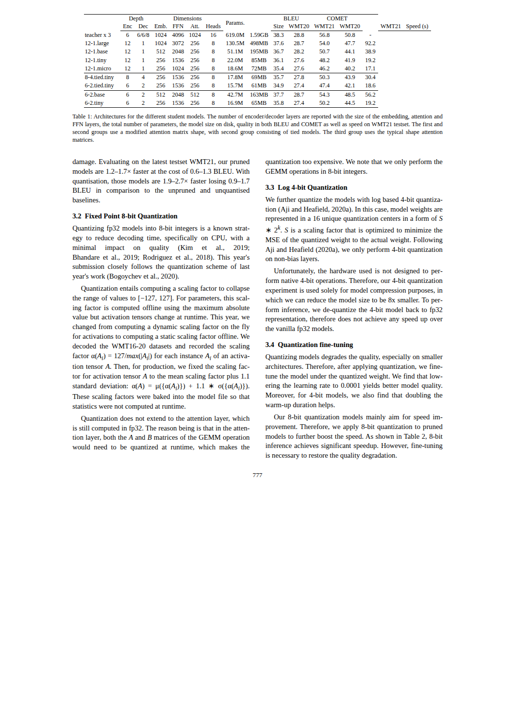| | Depth | Dimensions | Params. | | BLEU | COMET | |
| --- | --- | --- | --- | --- | --- | --- | --- |
| Enc | Dec | Emb. | FFN | Att. | Heads | Size | WMT20 | WMT21 | WMT20 | WMT21 | Speed (s) |
| teacher x 3 | 6 | 6/6/8 | 1024 | 4096 | 1024 | 16 | 619.0M | 1.59GB | 38.3 | 28.8 | 56.8 | 50.8 | - |
| 12-1.large | 12 | 1 | 1024 | 3072 | 256 | 8 | 130.5M | 498MB | 37.6 | 28.7 | 54.0 | 47.7 | 92.2 |
| 12-1.base | 12 | 1 | 512 | 2048 | 256 | 8 | 51.1M | 195MB | 36.7 | 28.2 | 50.7 | 44.1 | 38.9 |
| 12-1.tiny | 12 | 1 | 256 | 1536 | 256 | 8 | 22.0M | 85MB | 36.1 | 27.6 | 48.2 | 41.9 | 19.2 |
| 12-1.micro | 12 | 1 | 256 | 1024 | 256 | 8 | 18.6M | 72MB | 35.4 | 27.6 | 46.2 | 40.2 | 17.1 |
| 8-4.tied.tiny | 8 | 4 | 256 | 1536 | 256 | 8 | 17.8M | 69MB | 35.7 | 27.8 | 50.3 | 43.9 | 30.4 |
| 6-2.tied.tiny | 6 | 2 | 256 | 1536 | 256 | 8 | 15.7M | 61MB | 34.9 | 27.4 | 47.4 | 42.1 | 18.6 |
| 6-2.base | 6 | 2 | 512 | 2048 | 512 | 8 | 42.7M | 163MB | 37.7 | 28.7 | 54.3 | 48.5 | 56.2 |
| 6-2.tiny | 6 | 2 | 256 | 1536 | 256 | 8 | 16.9M | 65MB | 35.8 | 27.4 | 50.2 | 44.5 | 19.2 |
Table 1: Architectures for the different student models. The number of encoder/decoder layers are reported with the size of the embedding, attention and FFN layers, the total number of parameters, the model size on disk, quality in both BLEU and COMET as well as speed on WMT21 testset. The first and second groups use a modified attention matrix shape, with second group consisting of tied models. The third group uses the typical shape attention matrices.
damage. Evaluating on the latest testset WMT21, our pruned models are 1.2–1.7× faster at the cost of 0.6–1.3 BLEU. With quantisation, those models are 1.9–2.7× faster losing 0.9–1.7 BLEU in comparison to the unpruned and unquantised baselines.
3.2 Fixed Point 8-bit Quantization
Quantizing fp32 models into 8-bit integers is a known strategy to reduce decoding time, specifically on CPU, with a minimal impact on quality (Kim et al., 2019; Bhandare et al., 2019; Rodriguez et al., 2018). This year's submission closely follows the quantization scheme of last year's work (Bogoychev et al., 2020).
Quantization entails computing a scaling factor to collapse the range of values to [−127, 127]. For parameters, this scaling factor is computed offline using the maximum absolute value but activation tensors change at runtime. This year, we changed from computing a dynamic scaling factor on the fly for activations to computing a static scaling factor offline. We decoded the WMT16-20 datasets and recorded the scaling factor α(Ai) = 127/max(|Ai|) for each instance Ai of an activation tensor A. Then, for production, we fixed the scaling factor for activation tensor A to the mean scaling factor plus 1.1 standard deviation: α(A) = μ({α(Ai)}) + 1.1 ∗ σ({α(Ai)}). These scaling factors were baked into the model file so that statistics were not computed at runtime.
Quantization does not extend to the attention layer, which is still computed in fp32. The reason being is that in the attention layer, both the A and B matrices of the GEMM operation would need to be quantized at runtime, which makes the quantization too expensive. We note that we only perform the GEMM operations in 8-bit integers.
3.3 Log 4-bit Quantization
We further quantize the models with log based 4-bit quantization (Aji and Heafield, 2020a). In this case, model weights are represented in a 16 unique quantization centers in a form of S ∗ 2k. S is a scaling factor that is optimized to minimize the MSE of the quantized weight to the actual weight. Following Aji and Heafield (2020a), we only perform 4-bit quantization on non-bias layers.
Unfortunately, the hardware used is not designed to perform native 4-bit operations. Therefore, our 4-bit quantization experiment is used solely for model compression purposes, in which we can reduce the model size to be 8x smaller. To perform inference, we de-quantize the 4-bit model back to fp32 representation, therefore does not achieve any speed up over the vanilla fp32 models.
3.4 Quantization fine-tuning
Quantizing models degrades the quality, especially on smaller architectures. Therefore, after applying quantization, we fine-tune the model under the quantized weight. We find that lowering the learning rate to 0.0001 yields better model quality. Moreover, for 4-bit models, we also find that doubling the warm-up duration helps.
Our 8-bit quantization models mainly aim for speed improvement. Therefore, we apply 8-bit quantization to pruned models to further boost the speed. As shown in Table 2, 8-bit inference achieves significant speedup. However, fine-tuning is necessary to restore the quality degradation.
777